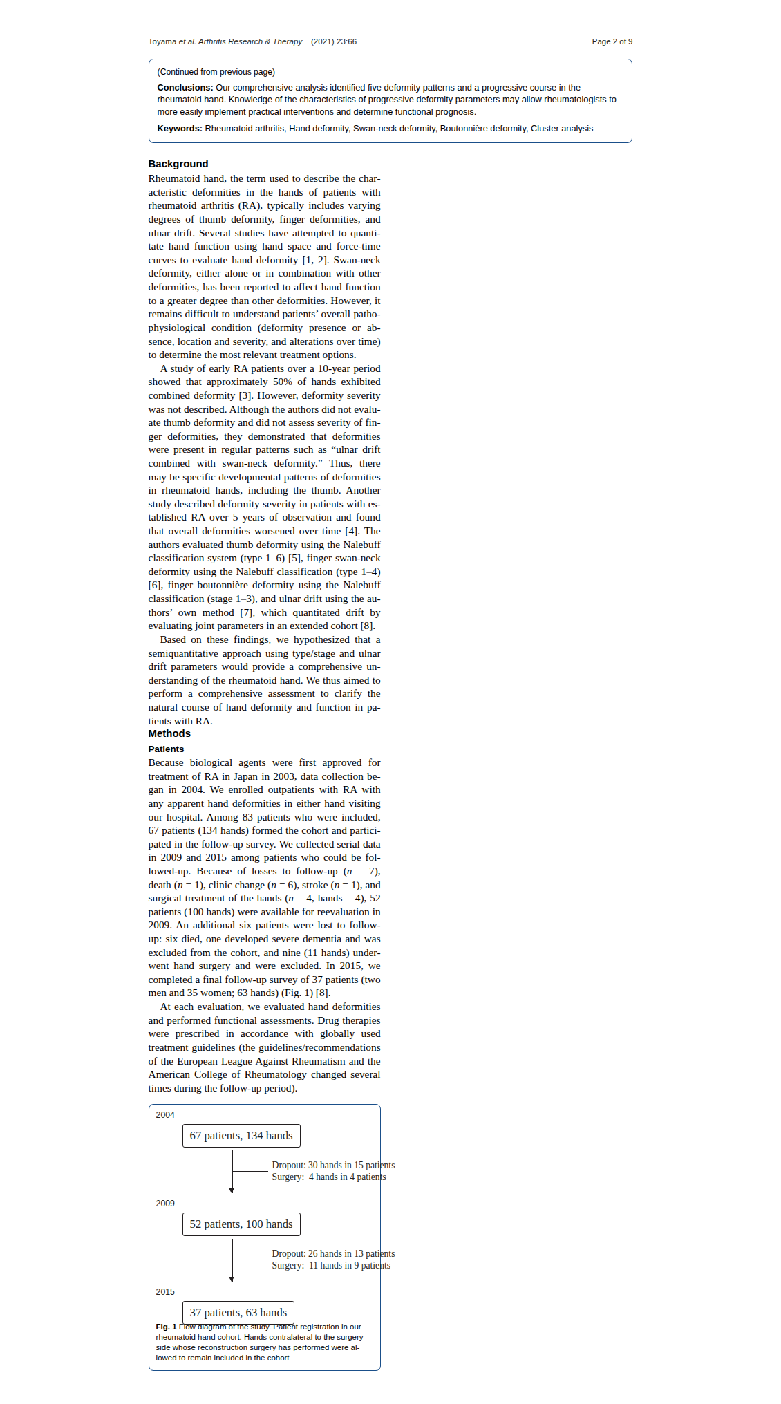Toyama et al. Arthritis Research & Therapy(2021) 23:66
Page 2 of 9
(Continued from previous page)
Conclusions: Our comprehensive analysis identified five deformity patterns and a progressive course in the rheumatoid hand. Knowledge of the characteristics of progressive deformity parameters may allow rheumatologists to more easily implement practical interventions and determine functional prognosis.
Keywords: Rheumatoid arthritis, Hand deformity, Swan-neck deformity, Boutonnière deformity, Cluster analysis
Background
Rheumatoid hand, the term used to describe the characteristic deformities in the hands of patients with rheumatoid arthritis (RA), typically includes varying degrees of thumb deformity, finger deformities, and ulnar drift. Several studies have attempted to quantitate hand function using hand space and force-time curves to evaluate hand deformity [1, 2]. Swan-neck deformity, either alone or in combination with other deformities, has been reported to affect hand function to a greater degree than other deformities. However, it remains difficult to understand patients’ overall pathophysiological condition (deformity presence or absence, location and severity, and alterations over time) to determine the most relevant treatment options.
A study of early RA patients over a 10-year period showed that approximately 50% of hands exhibited combined deformity [3]. However, deformity severity was not described. Although the authors did not evaluate thumb deformity and did not assess severity of finger deformities, they demonstrated that deformities were present in regular patterns such as “ulnar drift combined with swan-neck deformity.” Thus, there may be specific developmental patterns of deformities in rheumatoid hands, including the thumb. Another study described deformity severity in patients with established RA over 5 years of observation and found that overall deformities worsened over time [4]. The authors evaluated thumb deformity using the Nalebuff classification system (type 1–6) [5], finger swan-neck deformity using the Nalebuff classification (type 1–4) [6], finger boutonnière deformity using the Nalebuff classification (stage 1–3), and ulnar drift using the authors’ own method [7], which quantitated drift by evaluating joint parameters in an extended cohort [8].
Based on these findings, we hypothesized that a semiquantitative approach using type/stage and ulnar drift parameters would provide a comprehensive understanding of the rheumatoid hand. We thus aimed to perform a comprehensive assessment to clarify the natural course of hand deformity and function in patients with RA.
Methods
Patients
Because biological agents were first approved for treatment of RA in Japan in 2003, data collection began in 2004. We enrolled outpatients with RA with any apparent hand deformities in either hand visiting our hospital. Among 83 patients who were included, 67 patients (134 hands) formed the cohort and participated in the follow-up survey. We collected serial data in 2009 and 2015 among patients who could be followed-up. Because of losses to follow-up (n = 7), death (n = 1), clinic change (n = 6), stroke (n = 1), and surgical treatment of the hands (n = 4, hands = 4), 52 patients (100 hands) were available for reevaluation in 2009. An additional six patients were lost to follow-up: six died, one developed severe dementia and was excluded from the cohort, and nine (11 hands) underwent hand surgery and were excluded. In 2015, we completed a final follow-up survey of 37 patients (two men and 35 women; 63 hands) (Fig. 1) [8].
At each evaluation, we evaluated hand deformities and performed functional assessments. Drug therapies were prescribed in accordance with globally used treatment guidelines (the guidelines/recommendations of the European League Against Rheumatism and the American College of Rheumatology changed several times during the follow-up period).
2004
67 patients, 134 hands
Dropout: 30 hands in 15 patients
Surgery: 4 hands in 4 patients
2009
52 patients, 100 hands
Dropout: 26 hands in 13 patients
Surgery: 11 hands in 9 patients
2015
37 patients, 63 hands
Fig. 1 Flow diagram of the study. Patient registration in our rheumatoid hand cohort. Hands contralateral to the surgery side whose reconstruction surgery has performed were allowed to remain included in the cohort